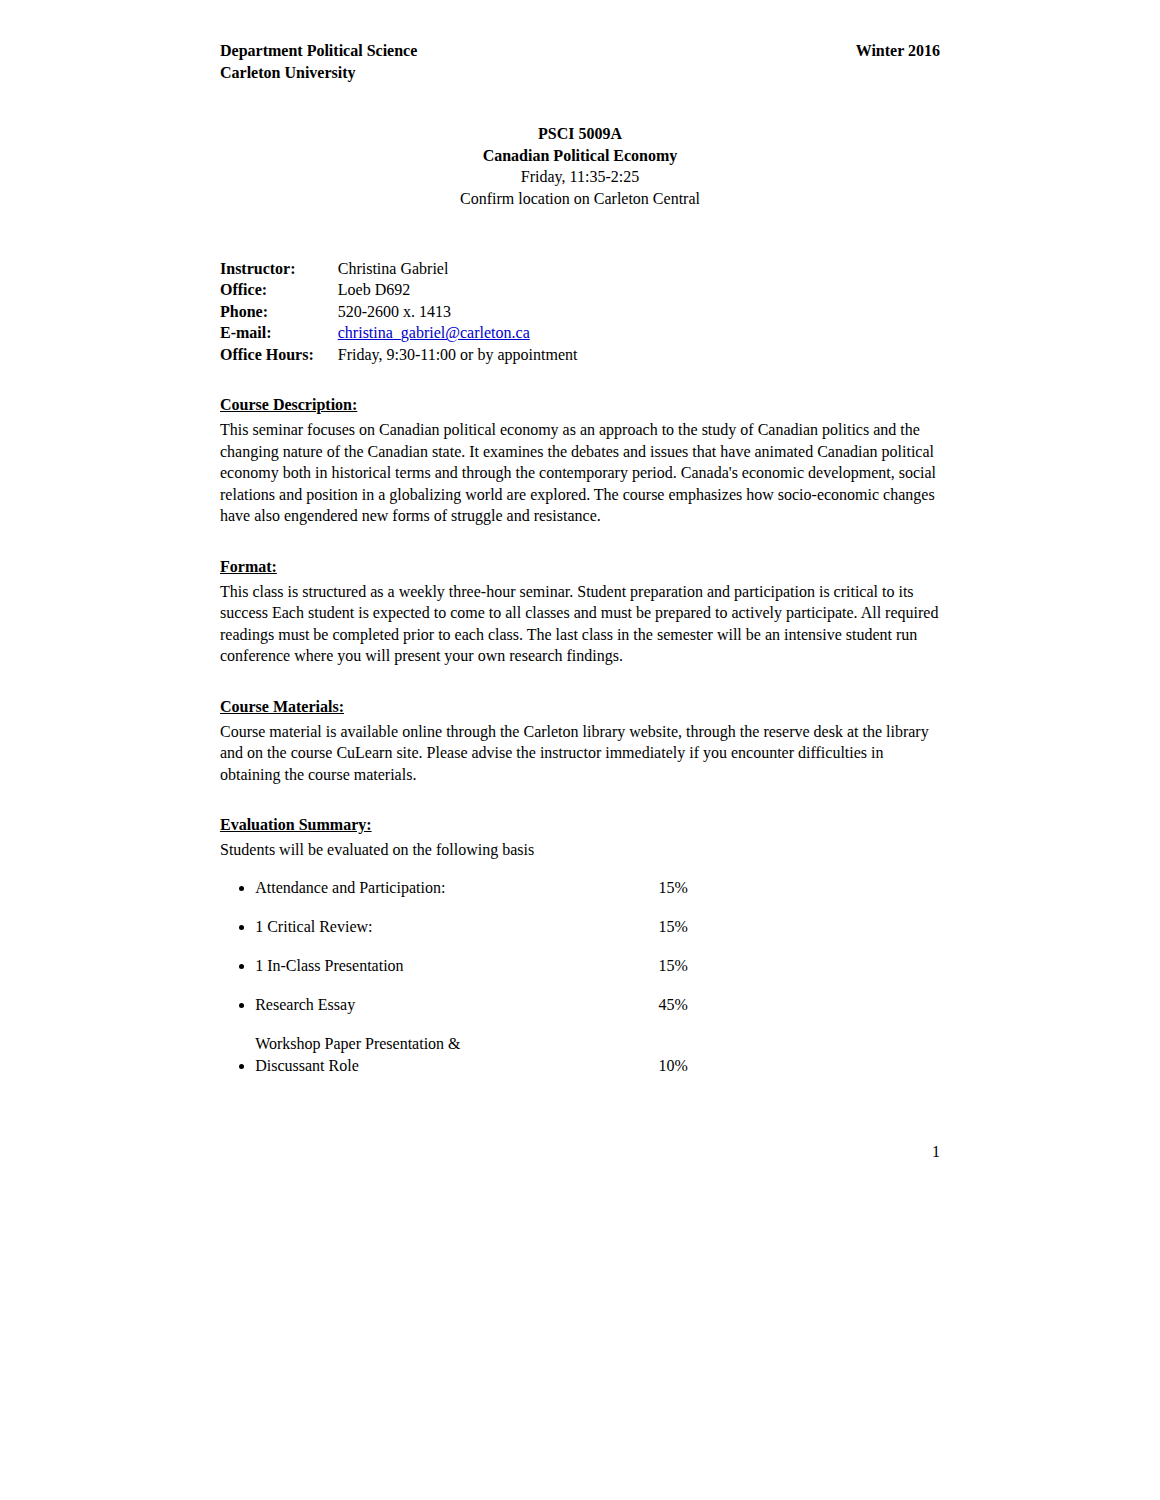Department Political Science
Carleton University
Winter 2016
PSCI 5009A Canadian Political Economy Friday, 11:35-2:25 Confirm location on Carleton Central
| Instructor: | Christina Gabriel |
| Office: | Loeb D692 |
| Phone: | 520-2600 x. 1413 |
| E-mail: | christina_gabriel@carleton.ca |
| Office Hours: | Friday, 9:30-11:00 or by appointment |
Course Description:
This seminar focuses on Canadian political economy as an approach to the study of Canadian politics and the changing nature of the Canadian state. It examines the debates and issues that have animated Canadian political economy both in historical terms and through the contemporary period. Canada's economic development, social relations and position in a globalizing world are explored. The course emphasizes how socio-economic changes have also engendered new forms of struggle and resistance.
Format:
This class is structured as a weekly three-hour seminar. Student preparation and participation is critical to its success Each student is expected to come to all classes and must be prepared to actively participate. All required readings must be completed prior to each class. The last class in the semester will be an intensive student run conference where you will present your own research findings.
Course Materials:
Course material is available online through the Carleton library website, through the reserve desk at the library and on the course CuLearn site. Please advise the instructor immediately if you encounter difficulties in obtaining the course materials.
Evaluation Summary:
Students will be evaluated on the following basis
Attendance and Participation: 15%
1 Critical Review: 15%
1 In-Class Presentation 15%
Research Essay 45%
Workshop Paper Presentation &
Discussant Role 10%
1